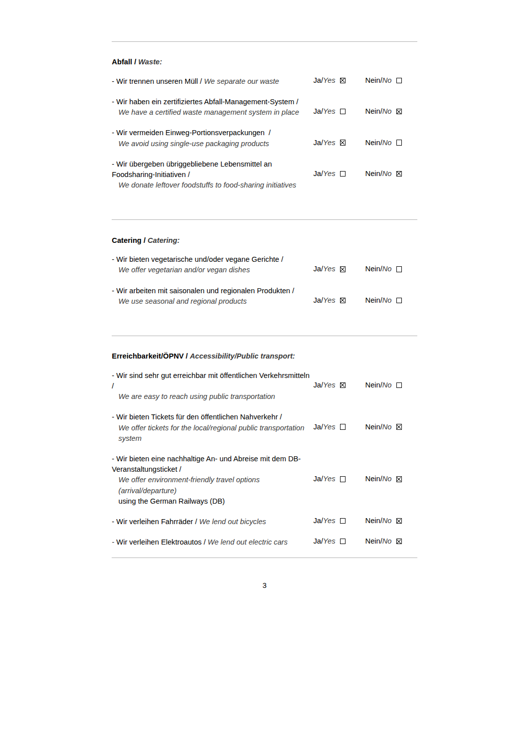Abfall / Waste:
| - Wir trennen unseren Müll / We separate our waste | Ja/ Yes | Nein/ No |
| - Wir haben ein zertifiziertes Abfall-Management-System / We have a certified waste management system in place | Ja/ Yes | Nein/ No |
| - Wir vermeiden Einweg-Portionsverpackungen / We avoid using single-use packaging products | Ja/ Yes | Nein/ No |
| - Wir übergeben übriggebliebene Lebensmittel an Foodsharing-Initiativen / We donate leftover foodstuffs to food-sharing initiatives | Ja/ Yes | Nein/ No |
Catering / Catering:
| - Wir bieten vegetarische und/oder vegane Gerichte / We offer vegetarian and/or vegan dishes | Ja/ Yes | Nein/ No |
| - Wir arbeiten mit saisonalen und regionalen Produkten / We use seasonal and regional products | Ja/ Yes | Nein/ No |
Erreichbarkeit/ÖPNV / Accessibility/Public transport:
| - Wir sind sehr gut erreichbar mit öffentlichen Verkehrsmitteln / We are easy to reach using public transportation | Ja/ Yes | Nein/ No |
| - Wir bieten Tickets für den öffentlichen Nahverkehr / We offer tickets for the local/regional public transportation system | Ja/ Yes | Nein/ No |
| - Wir bieten eine nachhaltige An- und Abreise mit dem DB-Veranstaltungsticket / We offer environment-friendly travel options (arrival/departure) using the German Railways (DB) | Ja/ Yes | Nein/ No |
| - Wir verleihen Fahrräder / We lend out bicycles | Ja/ Yes | Nein/ No |
| - Wir verleihen Elektroautos / We lend out electric cars | Ja/ Yes | Nein/ No |
3